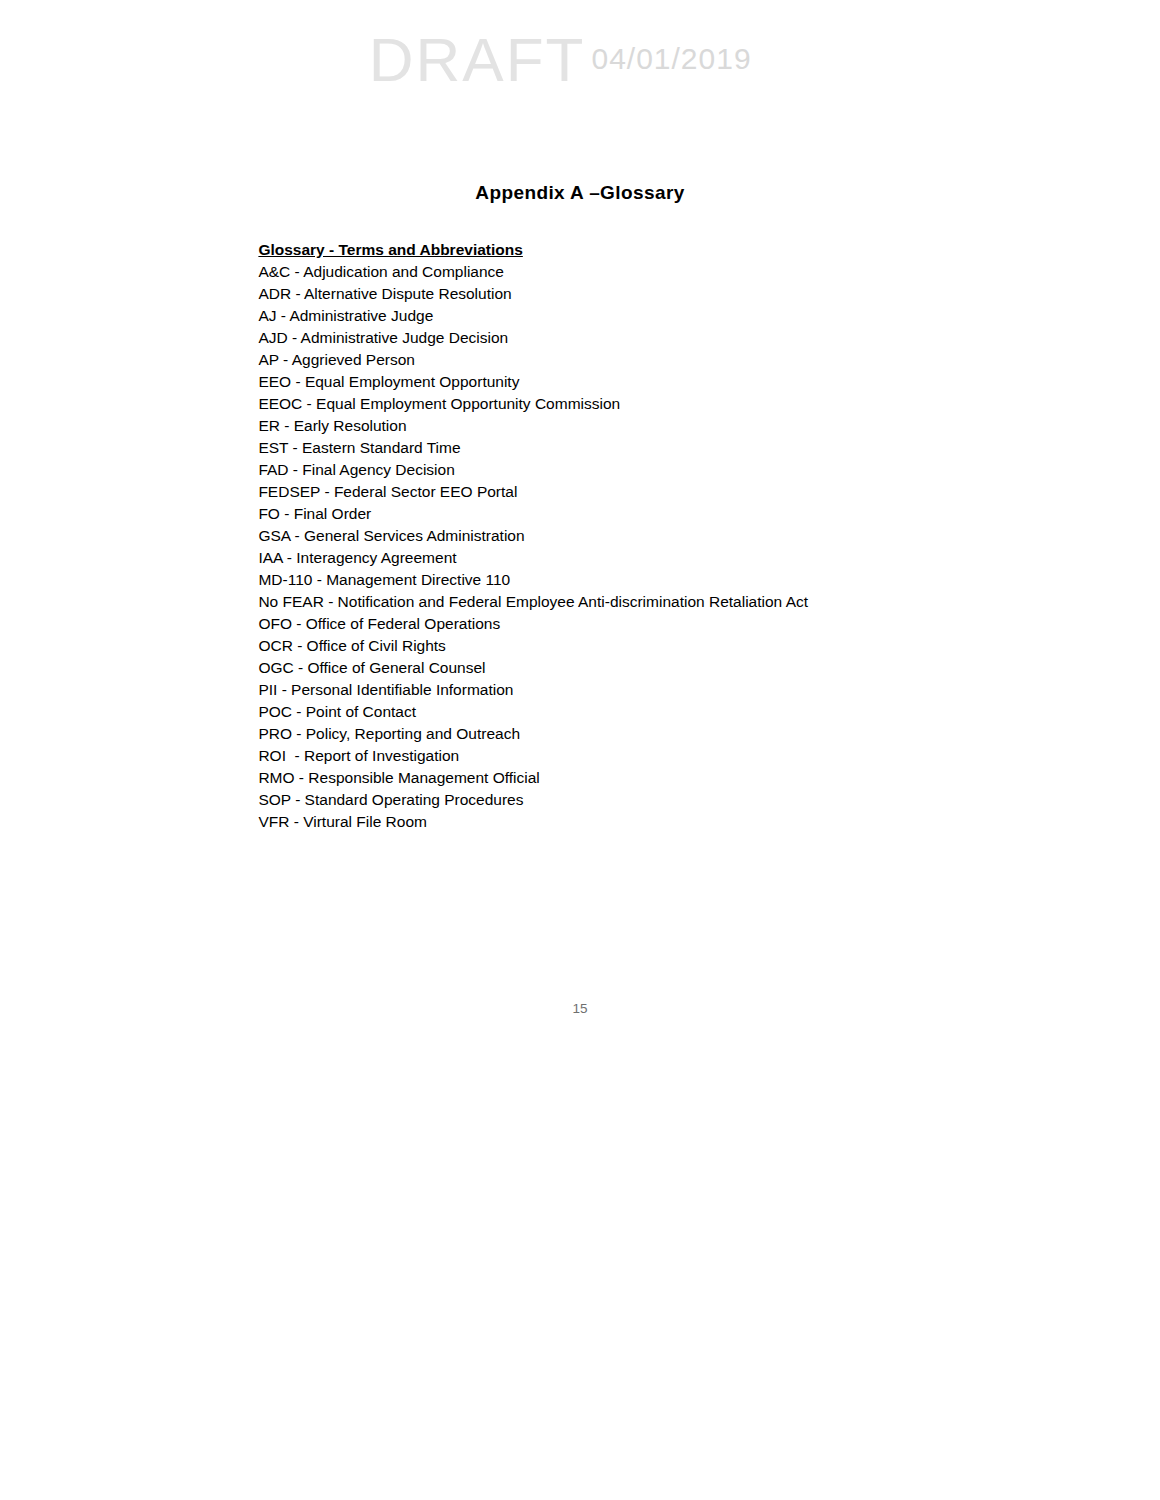DRAFT04/01/2019
Appendix A –Glossary
Glossary - Terms and Abbreviations
A&C - Adjudication and Compliance
ADR - Alternative Dispute Resolution
AJ - Administrative Judge
AJD - Administrative Judge Decision
AP - Aggrieved Person
EEO - Equal Employment Opportunity
EEOC - Equal Employment Opportunity Commission
ER - Early Resolution
EST - Eastern Standard Time
FAD - Final Agency Decision
FEDSEP - Federal Sector EEO Portal
FO - Final Order
GSA - General Services Administration
IAA - Interagency Agreement
MD-110 - Management Directive 110
No FEAR - Notification and Federal Employee Anti-discrimination Retaliation Act
OFO - Office of Federal Operations
OCR - Office of Civil Rights
OGC - Office of General Counsel
PII - Personal Identifiable Information
POC - Point of Contact
PRO - Policy, Reporting and Outreach
ROI - Report of Investigation
RMO - Responsible Management Official
SOP - Standard Operating Procedures
VFR - Virtural File Room
15